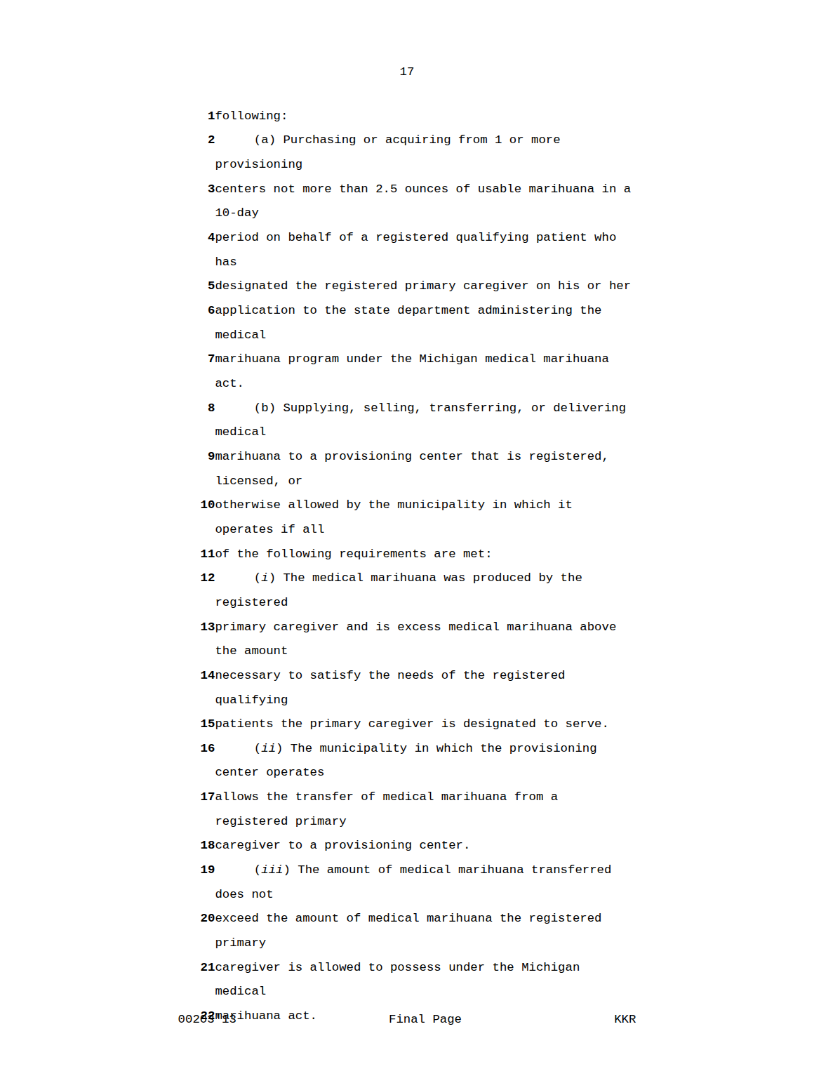17
| 1 | following: |
| 2 | (a) Purchasing or acquiring from 1 or more provisioning |
| 3 | centers not more than 2.5 ounces of usable marihuana in a 10-day |
| 4 | period on behalf of a registered qualifying patient who has |
| 5 | designated the registered primary caregiver on his or her |
| 6 | application to the state department administering the medical |
| 7 | marihuana program under the Michigan medical marihuana act. |
| 8 | (b) Supplying, selling, transferring, or delivering medical |
| 9 | marihuana to a provisioning center that is registered, licensed, or |
| 10 | otherwise allowed by the municipality in which it operates if all |
| 11 | of the following requirements are met: |
| 12 | ( i ) The medical marihuana was produced by the registered |
| 13 | primary caregiver and is excess medical marihuana above the amount |
| 14 | necessary to satisfy the needs of the registered qualifying |
| 15 | patients the primary caregiver is designated to serve. |
| 16 | ( ii ) The municipality in which the provisioning center operates |
| 17 | allows the transfer of medical marihuana from a registered primary |
| 18 | caregiver to a provisioning center. |
| 19 | ( iii ) The amount of medical marihuana transferred does not |
| 20 | exceed the amount of medical marihuana the registered primary |
| 21 | caregiver is allowed to possess under the Michigan medical |
| 22 | marihuana act. |
00203'13 Final Page KKR